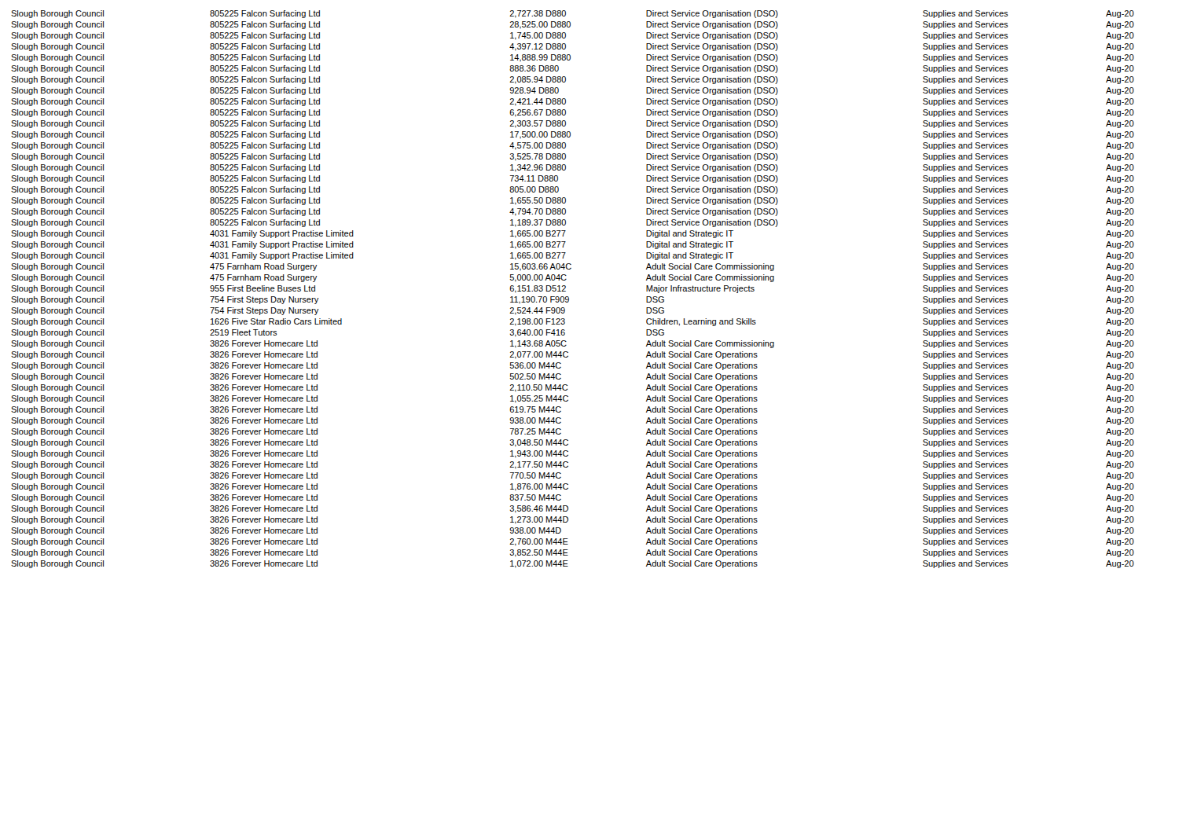| Slough Borough Council | 805225 Falcon Surfacing Ltd | 2,727.38 D880 | Direct Service Organisation (DSO) | Supplies and Services | Aug-20 |
| Slough Borough Council | 805225 Falcon Surfacing Ltd | 28,525.00 D880 | Direct Service Organisation (DSO) | Supplies and Services | Aug-20 |
| Slough Borough Council | 805225 Falcon Surfacing Ltd | 1,745.00 D880 | Direct Service Organisation (DSO) | Supplies and Services | Aug-20 |
| Slough Borough Council | 805225 Falcon Surfacing Ltd | 4,397.12 D880 | Direct Service Organisation (DSO) | Supplies and Services | Aug-20 |
| Slough Borough Council | 805225 Falcon Surfacing Ltd | 14,888.99 D880 | Direct Service Organisation (DSO) | Supplies and Services | Aug-20 |
| Slough Borough Council | 805225 Falcon Surfacing Ltd | 888.36 D880 | Direct Service Organisation (DSO) | Supplies and Services | Aug-20 |
| Slough Borough Council | 805225 Falcon Surfacing Ltd | 2,085.94 D880 | Direct Service Organisation (DSO) | Supplies and Services | Aug-20 |
| Slough Borough Council | 805225 Falcon Surfacing Ltd | 928.94 D880 | Direct Service Organisation (DSO) | Supplies and Services | Aug-20 |
| Slough Borough Council | 805225 Falcon Surfacing Ltd | 2,421.44 D880 | Direct Service Organisation (DSO) | Supplies and Services | Aug-20 |
| Slough Borough Council | 805225 Falcon Surfacing Ltd | 6,256.67 D880 | Direct Service Organisation (DSO) | Supplies and Services | Aug-20 |
| Slough Borough Council | 805225 Falcon Surfacing Ltd | 2,303.57 D880 | Direct Service Organisation (DSO) | Supplies and Services | Aug-20 |
| Slough Borough Council | 805225 Falcon Surfacing Ltd | 17,500.00 D880 | Direct Service Organisation (DSO) | Supplies and Services | Aug-20 |
| Slough Borough Council | 805225 Falcon Surfacing Ltd | 4,575.00 D880 | Direct Service Organisation (DSO) | Supplies and Services | Aug-20 |
| Slough Borough Council | 805225 Falcon Surfacing Ltd | 3,525.78 D880 | Direct Service Organisation (DSO) | Supplies and Services | Aug-20 |
| Slough Borough Council | 805225 Falcon Surfacing Ltd | 1,342.96 D880 | Direct Service Organisation (DSO) | Supplies and Services | Aug-20 |
| Slough Borough Council | 805225 Falcon Surfacing Ltd | 734.11 D880 | Direct Service Organisation (DSO) | Supplies and Services | Aug-20 |
| Slough Borough Council | 805225 Falcon Surfacing Ltd | 805.00 D880 | Direct Service Organisation (DSO) | Supplies and Services | Aug-20 |
| Slough Borough Council | 805225 Falcon Surfacing Ltd | 1,655.50 D880 | Direct Service Organisation (DSO) | Supplies and Services | Aug-20 |
| Slough Borough Council | 805225 Falcon Surfacing Ltd | 4,794.70 D880 | Direct Service Organisation (DSO) | Supplies and Services | Aug-20 |
| Slough Borough Council | 805225 Falcon Surfacing Ltd | 1,189.37 D880 | Direct Service Organisation (DSO) | Supplies and Services | Aug-20 |
| Slough Borough Council | 4031 Family Support Practise Limited | 1,665.00 B277 | Digital and Strategic IT | Supplies and Services | Aug-20 |
| Slough Borough Council | 4031 Family Support Practise Limited | 1,665.00 B277 | Digital and Strategic IT | Supplies and Services | Aug-20 |
| Slough Borough Council | 4031 Family Support Practise Limited | 1,665.00 B277 | Digital and Strategic IT | Supplies and Services | Aug-20 |
| Slough Borough Council | 475 Farnham Road Surgery | 15,603.66 A04C | Adult Social Care Commissioning | Supplies and Services | Aug-20 |
| Slough Borough Council | 475 Farnham Road Surgery | 5,000.00 A04C | Adult Social Care Commissioning | Supplies and Services | Aug-20 |
| Slough Borough Council | 955 First Beeline Buses Ltd | 6,151.83 D512 | Major Infrastructure Projects | Supplies and Services | Aug-20 |
| Slough Borough Council | 754 First Steps Day Nursery | 11,190.70 F909 | DSG | Supplies and Services | Aug-20 |
| Slough Borough Council | 754 First Steps Day Nursery | 2,524.44 F909 | DSG | Supplies and Services | Aug-20 |
| Slough Borough Council | 1626 Five Star Radio Cars Limited | 2,198.00 F123 | Children, Learning and Skills | Supplies and Services | Aug-20 |
| Slough Borough Council | 2519 Fleet Tutors | 3,640.00 F416 | DSG | Supplies and Services | Aug-20 |
| Slough Borough Council | 3826 Forever Homecare Ltd | 1,143.68 A05C | Adult Social Care Commissioning | Supplies and Services | Aug-20 |
| Slough Borough Council | 3826 Forever Homecare Ltd | 2,077.00 M44C | Adult Social Care Operations | Supplies and Services | Aug-20 |
| Slough Borough Council | 3826 Forever Homecare Ltd | 536.00 M44C | Adult Social Care Operations | Supplies and Services | Aug-20 |
| Slough Borough Council | 3826 Forever Homecare Ltd | 502.50 M44C | Adult Social Care Operations | Supplies and Services | Aug-20 |
| Slough Borough Council | 3826 Forever Homecare Ltd | 2,110.50 M44C | Adult Social Care Operations | Supplies and Services | Aug-20 |
| Slough Borough Council | 3826 Forever Homecare Ltd | 1,055.25 M44C | Adult Social Care Operations | Supplies and Services | Aug-20 |
| Slough Borough Council | 3826 Forever Homecare Ltd | 619.75 M44C | Adult Social Care Operations | Supplies and Services | Aug-20 |
| Slough Borough Council | 3826 Forever Homecare Ltd | 938.00 M44C | Adult Social Care Operations | Supplies and Services | Aug-20 |
| Slough Borough Council | 3826 Forever Homecare Ltd | 787.25 M44C | Adult Social Care Operations | Supplies and Services | Aug-20 |
| Slough Borough Council | 3826 Forever Homecare Ltd | 3,048.50 M44C | Adult Social Care Operations | Supplies and Services | Aug-20 |
| Slough Borough Council | 3826 Forever Homecare Ltd | 1,943.00 M44C | Adult Social Care Operations | Supplies and Services | Aug-20 |
| Slough Borough Council | 3826 Forever Homecare Ltd | 2,177.50 M44C | Adult Social Care Operations | Supplies and Services | Aug-20 |
| Slough Borough Council | 3826 Forever Homecare Ltd | 770.50 M44C | Adult Social Care Operations | Supplies and Services | Aug-20 |
| Slough Borough Council | 3826 Forever Homecare Ltd | 1,876.00 M44C | Adult Social Care Operations | Supplies and Services | Aug-20 |
| Slough Borough Council | 3826 Forever Homecare Ltd | 837.50 M44C | Adult Social Care Operations | Supplies and Services | Aug-20 |
| Slough Borough Council | 3826 Forever Homecare Ltd | 3,586.46 M44D | Adult Social Care Operations | Supplies and Services | Aug-20 |
| Slough Borough Council | 3826 Forever Homecare Ltd | 1,273.00 M44D | Adult Social Care Operations | Supplies and Services | Aug-20 |
| Slough Borough Council | 3826 Forever Homecare Ltd | 938.00 M44D | Adult Social Care Operations | Supplies and Services | Aug-20 |
| Slough Borough Council | 3826 Forever Homecare Ltd | 2,760.00 M44E | Adult Social Care Operations | Supplies and Services | Aug-20 |
| Slough Borough Council | 3826 Forever Homecare Ltd | 3,852.50 M44E | Adult Social Care Operations | Supplies and Services | Aug-20 |
| Slough Borough Council | 3826 Forever Homecare Ltd | 1,072.00 M44E | Adult Social Care Operations | Supplies and Services | Aug-20 |